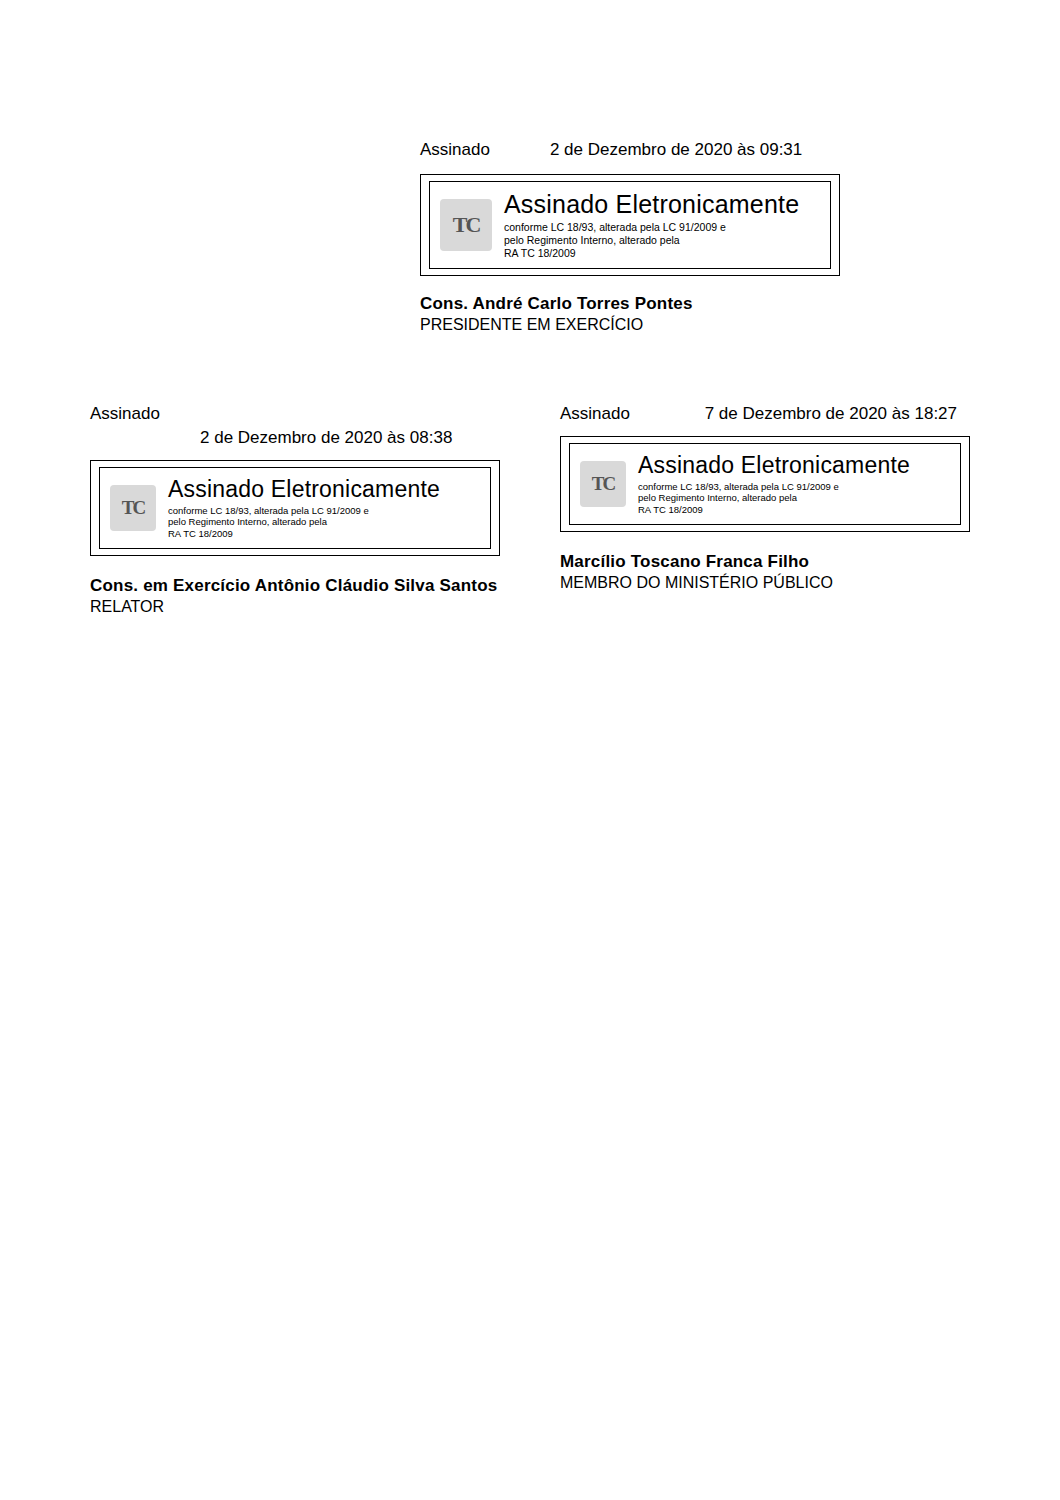Assinado 2 de Dezembro de 2020 às 09:31
Assinado Eletronicamente
conforme LC 18/93, alterada pela LC 91/2009 e
pelo Regimento Interno, alterado pela
RA TC 18/2009
Cons. André Carlo Torres Pontes
PRESIDENTE EM EXERCÍCIO
Assinado 2 de Dezembro de 2020 às 08:38
Assinado Eletronicamente
conforme LC 18/93, alterada pela LC 91/2009 e
pelo Regimento Interno, alterado pela
RA TC 18/2009
Cons. em Exercício Antônio Cláudio Silva Santos
RELATOR
Assinado 7 de Dezembro de 2020 às 18:27
Assinado Eletronicamente
conforme LC 18/93, alterada pela LC 91/2009 e
pelo Regimento Interno, alterado pela
RA TC 18/2009
Marcílio Toscano Franca Filho
MEMBRO DO MINISTÉRIO PÚBLICO